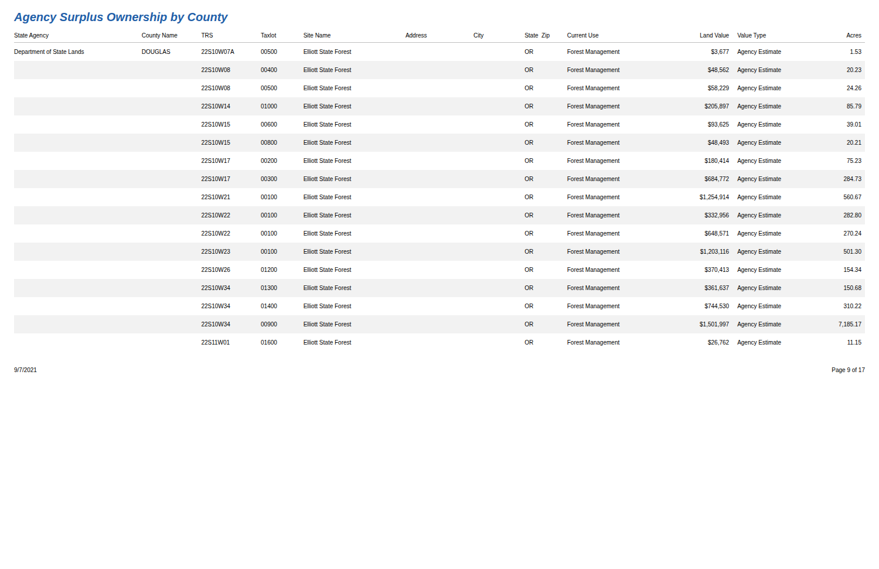Agency Surplus Ownership by County
| State Agency | County Name | TRS | Taxlot | Site Name | Address | City | State Zip | Current Use | Land Value | Value Type | Acres |
| --- | --- | --- | --- | --- | --- | --- | --- | --- | --- | --- | --- |
| Department of State Lands | DOUGLAS | 22S10W07A | 00500 | Elliott State Forest | | | OR | Forest Management | $3,677 | Agency Estimate | 1.53 |
| | | 22S10W08 | 00400 | Elliott State Forest | | | OR | Forest Management | $48,562 | Agency Estimate | 20.23 |
| | | 22S10W08 | 00500 | Elliott State Forest | | | OR | Forest Management | $58,229 | Agency Estimate | 24.26 |
| | | 22S10W14 | 01000 | Elliott State Forest | | | OR | Forest Management | $205,897 | Agency Estimate | 85.79 |
| | | 22S10W15 | 00600 | Elliott State Forest | | | OR | Forest Management | $93,625 | Agency Estimate | 39.01 |
| | | 22S10W15 | 00800 | Elliott State Forest | | | OR | Forest Management | $48,493 | Agency Estimate | 20.21 |
| | | 22S10W17 | 00200 | Elliott State Forest | | | OR | Forest Management | $180,414 | Agency Estimate | 75.23 |
| | | 22S10W17 | 00300 | Elliott State Forest | | | OR | Forest Management | $684,772 | Agency Estimate | 284.73 |
| | | 22S10W21 | 00100 | Elliott State Forest | | | OR | Forest Management | $1,254,914 | Agency Estimate | 560.67 |
| | | 22S10W22 | 00100 | Elliott State Forest | | | OR | Forest Management | $332,956 | Agency Estimate | 282.80 |
| | | 22S10W22 | 00100 | Elliott State Forest | | | OR | Forest Management | $648,571 | Agency Estimate | 270.24 |
| | | 22S10W23 | 00100 | Elliott State Forest | | | OR | Forest Management | $1,203,116 | Agency Estimate | 501.30 |
| | | 22S10W26 | 01200 | Elliott State Forest | | | OR | Forest Management | $370,413 | Agency Estimate | 154.34 |
| | | 22S10W34 | 01300 | Elliott State Forest | | | OR | Forest Management | $361,637 | Agency Estimate | 150.68 |
| | | 22S10W34 | 01400 | Elliott State Forest | | | OR | Forest Management | $744,530 | Agency Estimate | 310.22 |
| | | 22S10W34 | 00900 | Elliott State Forest | | | OR | Forest Management | $1,501,997 | Agency Estimate | 7,185.17 |
| | | 22S11W01 | 01600 | Elliott State Forest | | | OR | Forest Management | $26,762 | Agency Estimate | 11.15 |
9/7/2021 Page 9 of 17